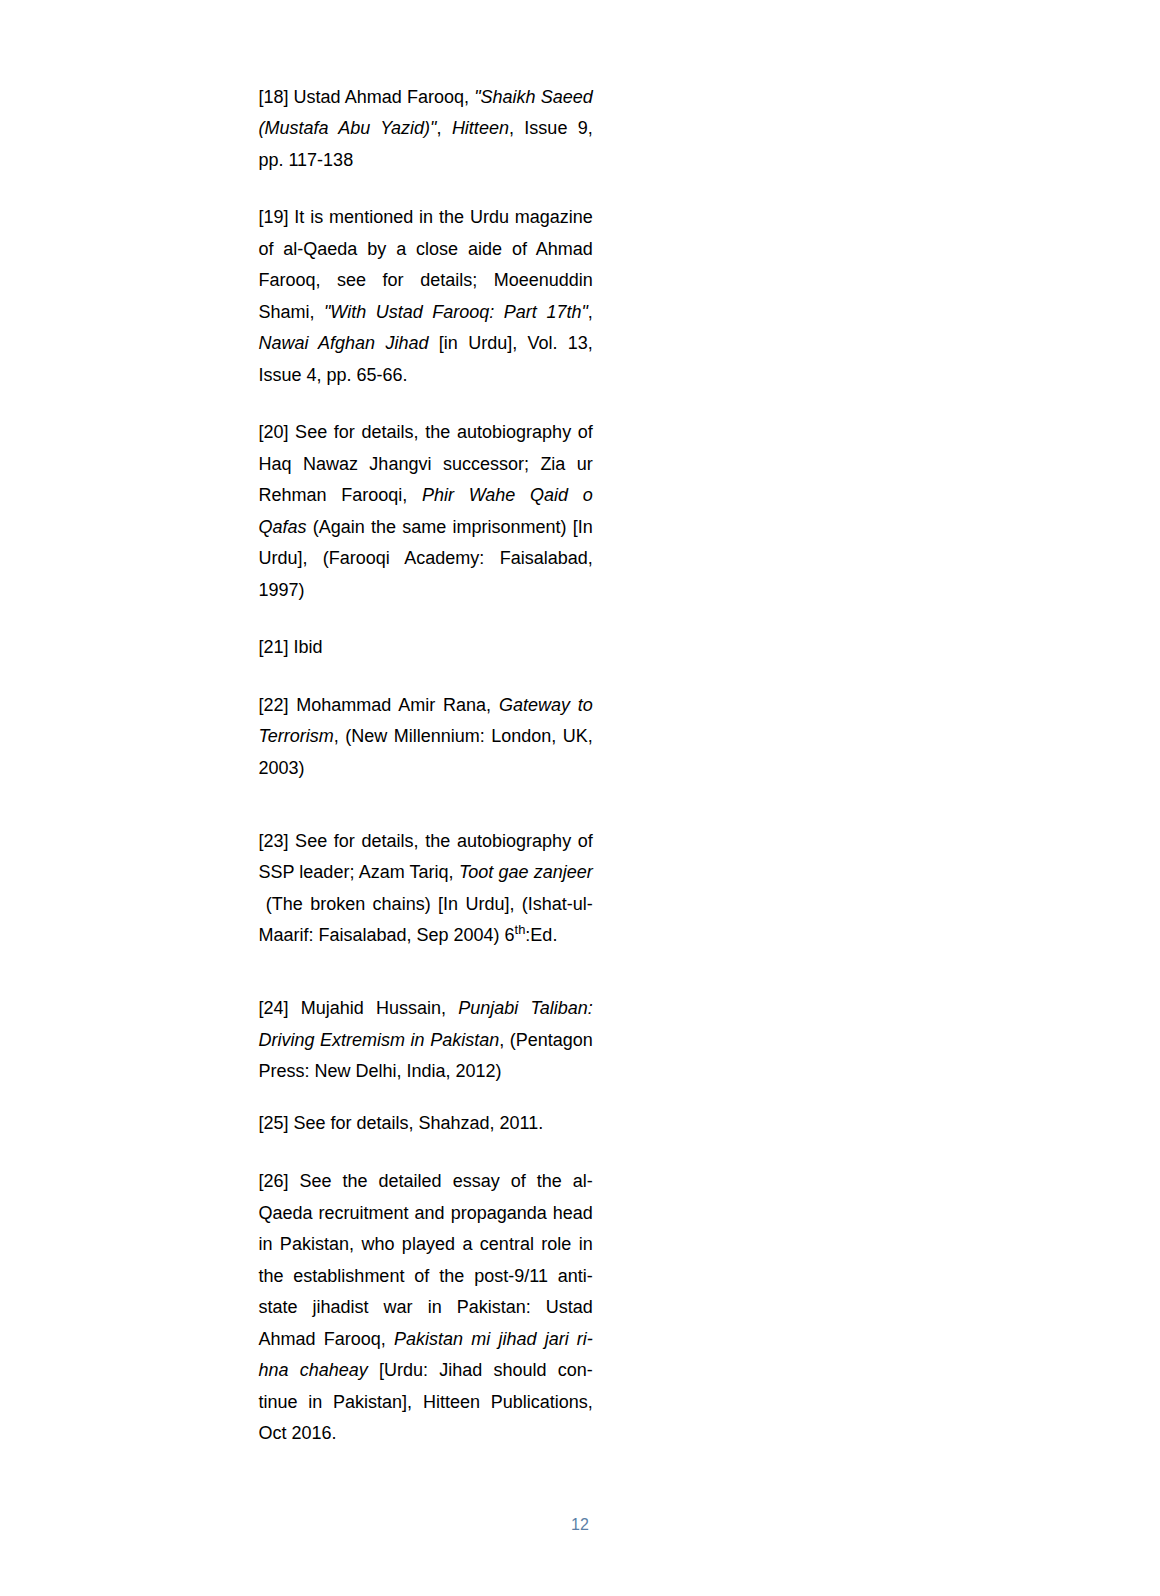[18] Ustad Ahmad Farooq, "Shaikh Saeed (Mustafa Abu Yazid)", Hitteen, Issue 9, pp. 117-138
[19] It is mentioned in the Urdu magazine of al-Qaeda by a close aide of Ahmad Farooq, see for details; Moeenuddin Shami, "With Ustad Farooq: Part 17th", Nawai Afghan Jihad [in Urdu], Vol. 13, Issue 4, pp. 65-66.
[20] See for details, the autobiography of Haq Nawaz Jhangvi successor; Zia ur Rehman Farooqi, Phir Wahe Qaid o Qafas (Again the same imprisonment) [In Urdu], (Farooqi Academy: Faisalabad, 1997)
[21] Ibid
[22] Mohammad Amir Rana, Gateway to Terrorism, (New Millennium: London, UK, 2003)
[23] See for details, the autobiography of SSP leader; Azam Tariq, Toot gae zanjeer (The broken chains) [In Urdu], (Ishat-ul-Maarif: Faisalabad, Sep 2004) 6th:Ed.
[24] Mujahid Hussain, Punjabi Taliban: Driving Extremism in Pakistan, (Pentagon Press: New Delhi, India, 2012)
[25] See for details, Shahzad, 2011.
[26] See the detailed essay of the al-Qaeda recruitment and propaganda head in Pakistan, who played a central role in the establishment of the post-9/11 anti-state jihadist war in Pakistan: Ustad Ahmad Farooq, Pakistan mi jihad jari rihna chaheay [Urdu: Jihad should continue in Pakistan], Hitteen Publications, Oct 2016.
12